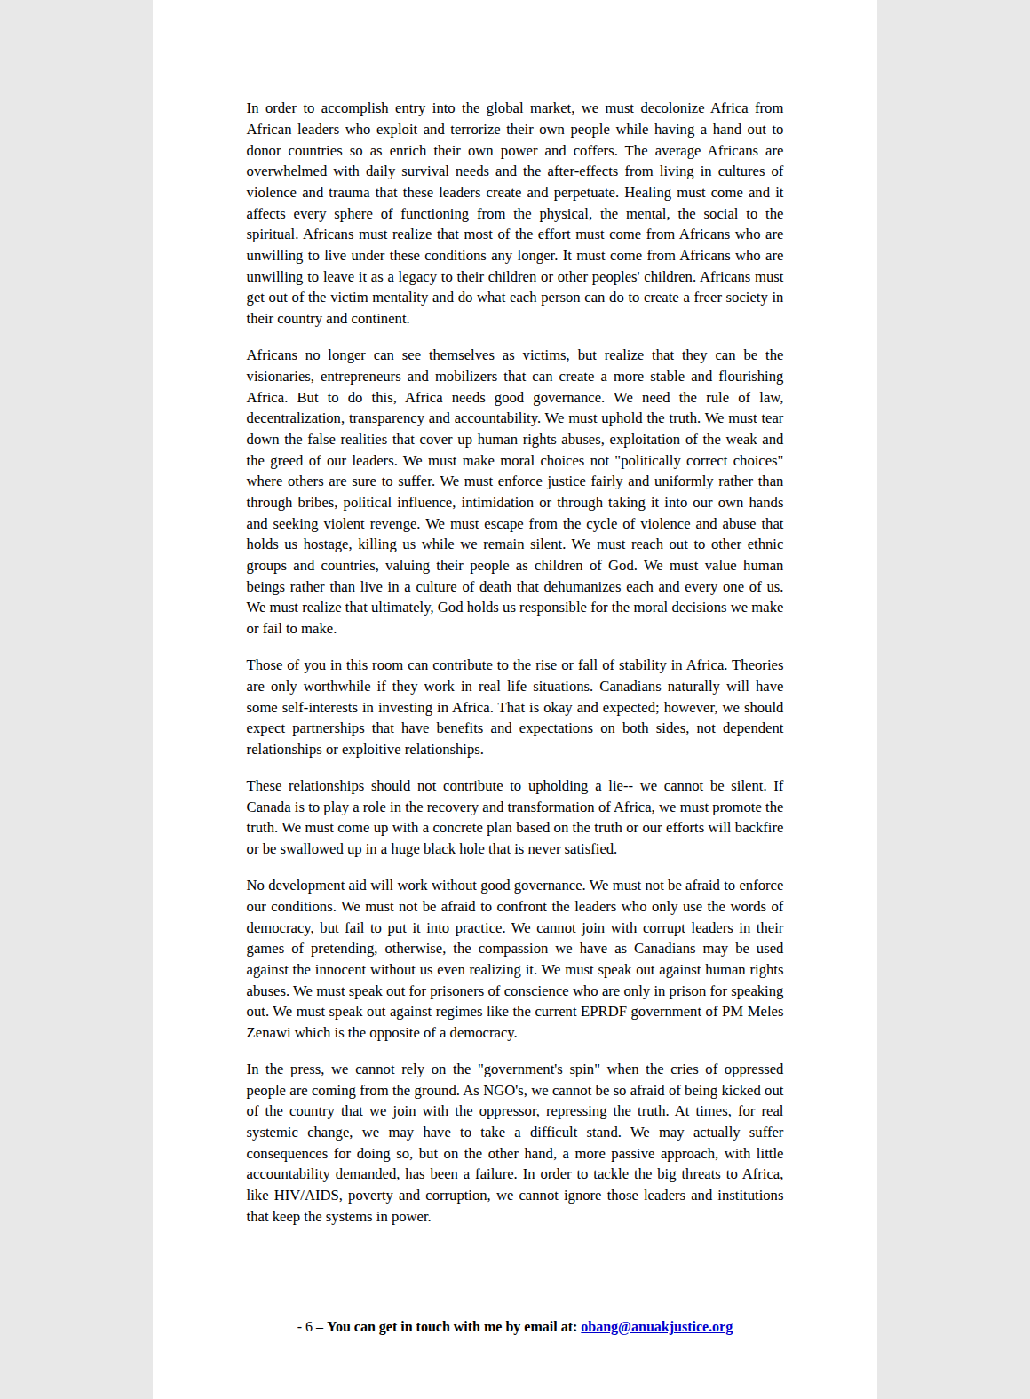In order to accomplish entry into the global market, we must decolonize Africa from African leaders who exploit and terrorize their own people while having a hand out to donor countries so as enrich their own power and coffers. The average Africans are overwhelmed with daily survival needs and the after-effects from living in cultures of violence and trauma that these leaders create and perpetuate. Healing must come and it affects every sphere of functioning from the physical, the mental, the social to the spiritual. Africans must realize that most of the effort must come from Africans who are unwilling to live under these conditions any longer. It must come from Africans who are unwilling to leave it as a legacy to their children or other peoples' children. Africans must get out of the victim mentality and do what each person can do to create a freer society in their country and continent.
Africans no longer can see themselves as victims, but realize that they can be the visionaries, entrepreneurs and mobilizers that can create a more stable and flourishing Africa. But to do this, Africa needs good governance. We need the rule of law, decentralization, transparency and accountability. We must uphold the truth. We must tear down the false realities that cover up human rights abuses, exploitation of the weak and the greed of our leaders. We must make moral choices not "politically correct choices" where others are sure to suffer. We must enforce justice fairly and uniformly rather than through bribes, political influence, intimidation or through taking it into our own hands and seeking violent revenge. We must escape from the cycle of violence and abuse that holds us hostage, killing us while we remain silent. We must reach out to other ethnic groups and countries, valuing their people as children of God. We must value human beings rather than live in a culture of death that dehumanizes each and every one of us. We must realize that ultimately, God holds us responsible for the moral decisions we make or fail to make.
Those of you in this room can contribute to the rise or fall of stability in Africa. Theories are only worthwhile if they work in real life situations. Canadians naturally will have some self-interests in investing in Africa. That is okay and expected; however, we should expect partnerships that have benefits and expectations on both sides, not dependent relationships or exploitive relationships.
These relationships should not contribute to upholding a lie-- we cannot be silent. If Canada is to play a role in the recovery and transformation of Africa, we must promote the truth. We must come up with a concrete plan based on the truth or our efforts will backfire or be swallowed up in a huge black hole that is never satisfied.
No development aid will work without good governance. We must not be afraid to enforce our conditions. We must not be afraid to confront the leaders who only use the words of democracy, but fail to put it into practice. We cannot join with corrupt leaders in their games of pretending, otherwise, the compassion we have as Canadians may be used against the innocent without us even realizing it. We must speak out against human rights abuses. We must speak out for prisoners of conscience who are only in prison for speaking out. We must speak out against regimes like the current EPRDF government of PM Meles Zenawi which is the opposite of a democracy.
In the press, we cannot rely on the "government's spin" when the cries of oppressed people are coming from the ground. As NGO's, we cannot be so afraid of being kicked out of the country that we join with the oppressor, repressing the truth. At times, for real systemic change, we may have to take a difficult stand. We may actually suffer consequences for doing so, but on the other hand, a more passive approach, with little accountability demanded, has been a failure. In order to tackle the big threats to Africa, like HIV/AIDS, poverty and corruption, we cannot ignore those leaders and institutions that keep the systems in power.
- 6 – You can get in touch with me by email at: obang@anuakjustice.org